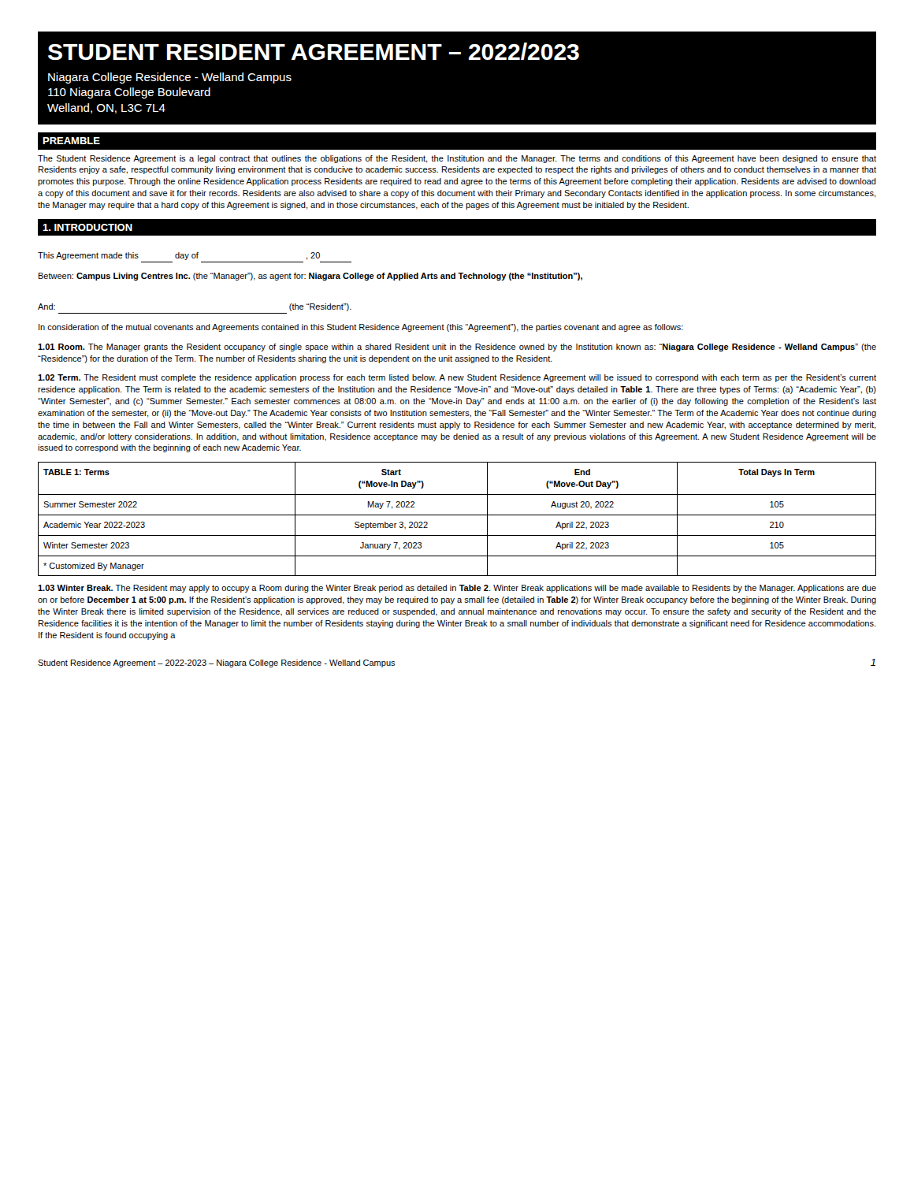STUDENT RESIDENT AGREEMENT – 2022/2023
Niagara College Residence - Welland Campus
110 Niagara College Boulevard
Welland, ON, L3C 7L4
PREAMBLE
The Student Residence Agreement is a legal contract that outlines the obligations of the Resident, the Institution and the Manager. The terms and conditions of this Agreement have been designed to ensure that Residents enjoy a safe, respectful community living environment that is conducive to academic success. Residents are expected to respect the rights and privileges of others and to conduct themselves in a manner that promotes this purpose. Through the online Residence Application process Residents are required to read and agree to the terms of this Agreement before completing their application. Residents are advised to download a copy of this document and save it for their records. Residents are also advised to share a copy of this document with their Primary and Secondary Contacts identified in the application process. In some circumstances, the Manager may require that a hard copy of this Agreement is signed, and in those circumstances, each of the pages of this Agreement must be initialed by the Resident.
1. INTRODUCTION
This Agreement made this day of , 20
Between: Campus Living Centres Inc. (the “Manager”), as agent for: Niagara College of Applied Arts and Technology (the “Institution”),
And: (the “Resident”).
In consideration of the mutual covenants and Agreements contained in this Student Residence Agreement (this “Agreement”), the parties covenant and agree as follows:
1.01 Room. The Manager grants the Resident occupancy of single space within a shared Resident unit in the Residence owned by the Institution known as: “Niagara College Residence - Welland Campus” (the “Residence”) for the duration of the Term. The number of Residents sharing the unit is dependent on the unit assigned to the Resident.
1.02 Term. The Resident must complete the residence application process for each term listed below. A new Student Residence Agreement will be issued to correspond with each term as per the Resident’s current residence application. The Term is related to the academic semesters of the Institution and the Residence “Move-in” and “Move-out” days detailed in Table 1. There are three types of Terms: (a) “Academic Year”, (b) “Winter Semester”, and (c) “Summer Semester.” Each semester commences at 08:00 a.m. on the “Move-in Day” and ends at 11:00 a.m. on the earlier of (i) the day following the completion of the Resident’s last examination of the semester, or (ii) the “Move-out Day.” The Academic Year consists of two Institution semesters, the “Fall Semester” and the “Winter Semester.” The Term of the Academic Year does not continue during the time in between the Fall and Winter Semesters, called the “Winter Break.” Current residents must apply to Residence for each Summer Semester and new Academic Year, with acceptance determined by merit, academic, and/or lottery considerations. In addition, and without limitation, Residence acceptance may be denied as a result of any previous violations of this Agreement. A new Student Residence Agreement will be issued to correspond with the beginning of each new Academic Year.
| TABLE 1: Terms | Start (“Move-In Day”) | End (“Move-Out Day”) | Total Days In Term |
| --- | --- | --- | --- |
| Summer Semester 2022 | May 7, 2022 | August 20, 2022 | 105 |
| Academic Year 2022-2023 | September 3, 2022 | April 22, 2023 | 210 |
| Winter Semester 2023 | January 7, 2023 | April 22, 2023 | 105 |
| * Customized By Manager | | | |
1.03 Winter Break. The Resident may apply to occupy a Room during the Winter Break period as detailed in Table 2. Winter Break applications will be made available to Residents by the Manager. Applications are due on or before December 1 at 5:00 p.m. If the Resident’s application is approved, they may be required to pay a small fee (detailed in Table 2) for Winter Break occupancy before the beginning of the Winter Break. During the Winter Break there is limited supervision of the Residence, all services are reduced or suspended, and annual maintenance and renovations may occur. To ensure the safety and security of the Resident and the Residence facilities it is the intention of the Manager to limit the number of Residents staying during the Winter Break to a small number of individuals that demonstrate a significant need for Residence accommodations. If the Resident is found occupying a
Student Residence Agreement – 2022-2023 – Niagara College Residence - Welland Campus
1